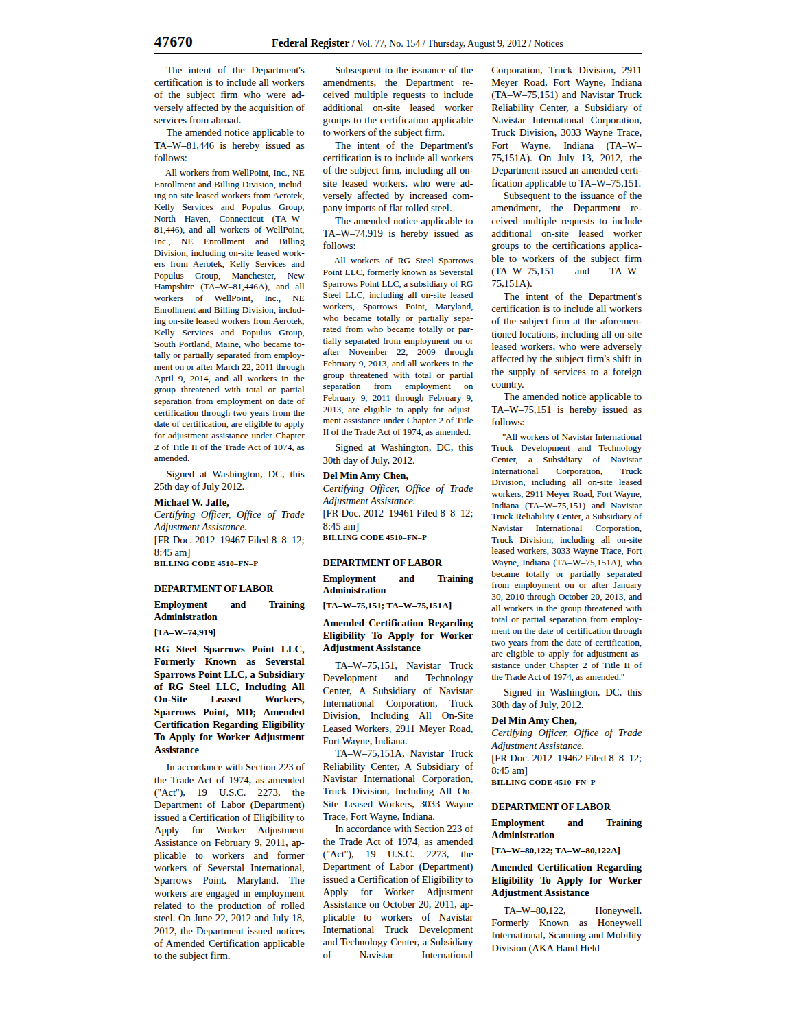47670
Federal Register / Vol. 77, No. 154 / Thursday, August 9, 2012 / Notices
The intent of the Department's certification is to include all workers of the subject firm who were adversely affected by the acquisition of services from abroad.
The amended notice applicable to TA–W–81,446 is hereby issued as follows:
All workers from WellPoint, Inc., NE Enrollment and Billing Division, including on-site leased workers from Aerotek, Kelly Services and Populus Group, North Haven, Connecticut (TA–W–81,446), and all workers of WellPoint, Inc., NE Enrollment and Billing Division, including on-site leased workers from Aerotek, Kelly Services and Populus Group, Manchester, New Hampshire (TA–W–81,446A), and all workers of WellPoint, Inc., NE Enrollment and Billing Division, including on-site leased workers from Aerotek, Kelly Services and Populus Group, South Portland, Maine, who became totally or partially separated from employment on or after March 22, 2011 through April 9, 2014, and all workers in the group threatened with total or partial separation from employment on date of certification through two years from the date of certification, are eligible to apply for adjustment assistance under Chapter 2 of Title II of the Trade Act of 1074, as amended.
Signed at Washington, DC, this 25th day of July 2012.
Michael W. Jaffe,
Certifying Officer, Office of Trade Adjustment Assistance.
[FR Doc. 2012–19467 Filed 8–8–12; 8:45 am]
BILLING CODE 4510–FN–P
DEPARTMENT OF LABOR
Employment and Training Administration
[TA–W–74,919]
RG Steel Sparrows Point LLC, Formerly Known as Severstal Sparrows Point LLC, a Subsidiary of RG Steel LLC, Including All On-Site Leased Workers, Sparrows Point, MD; Amended Certification Regarding Eligibility To Apply for Worker Adjustment Assistance
In accordance with Section 223 of the Trade Act of 1974, as amended (''Act''), 19 U.S.C. 2273, the Department of Labor (Department) issued a Certification of Eligibility to Apply for Worker Adjustment Assistance on February 9, 2011, applicable to workers and former workers of Severstal International, Sparrows Point, Maryland. The workers are engaged in employment related to the production of rolled steel. On June 22, 2012 and July 18, 2012, the Department issued notices of Amended Certification applicable to the subject firm.
Subsequent to the issuance of the amendments, the Department received multiple requests to include additional on-site leased worker groups to the certification applicable to workers of the subject firm.
The intent of the Department's certification is to include all workers of the subject firm, including all on-site leased workers, who were adversely affected by increased company imports of flat rolled steel.
The amended notice applicable to TA–W–74,919 is hereby issued as follows:
All workers of RG Steel Sparrows Point LLC, formerly known as Severstal Sparrows Point LLC, a subsidiary of RG Steel LLC, including all on-site leased workers, Sparrows Point, Maryland, who became totally or partially separated from who became totally or partially separated from employment on or after November 22, 2009 through February 9, 2013, and all workers in the group threatened with total or partial separation from employment on February 9, 2011 through February 9, 2013, are eligible to apply for adjustment assistance under Chapter 2 of Title II of the Trade Act of 1974, as amended.
Signed at Washington, DC, this 30th day of July, 2012.
Del Min Amy Chen,
Certifying Officer, Office of Trade Adjustment Assistance.
[FR Doc. 2012–19461 Filed 8–8–12; 8:45 am]
BILLING CODE 4510–FN–P
DEPARTMENT OF LABOR
Employment and Training Administration
[TA–W–75,151; TA–W–75,151A]
Amended Certification Regarding Eligibility To Apply for Worker Adjustment Assistance
TA–W–75,151, Navistar Truck Development and Technology Center, A Subsidiary of Navistar International Corporation, Truck Division, Including All On-Site Leased Workers, 2911 Meyer Road, Fort Wayne, Indiana.
TA–W–75,151A, Navistar Truck Reliability Center, A Subsidiary of Navistar International Corporation, Truck Division, Including All On-Site Leased Workers, 3033 Wayne Trace, Fort Wayne, Indiana.
In accordance with Section 223 of the Trade Act of 1974, as amended (''Act''), 19 U.S.C. 2273, the Department of Labor (Department) issued a Certification of Eligibility to Apply for Worker Adjustment Assistance on October 20, 2011, applicable to workers of Navistar International Truck Development and Technology Center, a Subsidiary of Navistar International Corporation, Truck Division, 2911 Meyer Road, Fort Wayne, Indiana (TA–W–75,151) and Navistar Truck Reliability Center, a Subsidiary of Navistar International Corporation, Truck Division, 3033 Wayne Trace, Fort Wayne, Indiana (TA–W–75,151A). On July 13, 2012, the Department issued an amended certification applicable to TA–W–75,151.
Subsequent to the issuance of the amendment, the Department received multiple requests to include additional on-site leased worker groups to the certifications applicable to workers of the subject firm (TA–W–75,151 and TA–W–75,151A).
The intent of the Department's certification is to include all workers of the subject firm at the aforementioned locations, including all on-site leased workers, who were adversely affected by the subject firm's shift in the supply of services to a foreign country.
The amended notice applicable to TA–W–75,151 is hereby issued as follows:
''All workers of Navistar International Truck Development and Technology Center, a Subsidiary of Navistar International Corporation, Truck Division, including all on-site leased workers, 2911 Meyer Road, Fort Wayne, Indiana (TA–W–75,151) and Navistar Truck Reliability Center, a Subsidiary of Navistar International Corporation, Truck Division, including all on-site leased workers, 3033 Wayne Trace, Fort Wayne, Indiana (TA–W–75,151A), who became totally or partially separated from employment on or after January 30, 2010 through October 20, 2013, and all workers in the group threatened with total or partial separation from employment on the date of certification through two years from the date of certification, are eligible to apply for adjustment assistance under Chapter 2 of Title II of the Trade Act of 1974, as amended.''
Signed in Washington, DC, this 30th day of July, 2012.
Del Min Amy Chen,
Certifying Officer, Office of Trade Adjustment Assistance.
[FR Doc. 2012–19462 Filed 8–8–12; 8:45 am]
BILLING CODE 4510–FN–P
DEPARTMENT OF LABOR
Employment and Training Administration
[TA–W–80,122; TA–W–80,122A]
Amended Certification Regarding Eligibility To Apply for Worker Adjustment Assistance
TA–W–80,122, Honeywell, Formerly Known as Honeywell International, Scanning and Mobility Division (AKA Hand Held